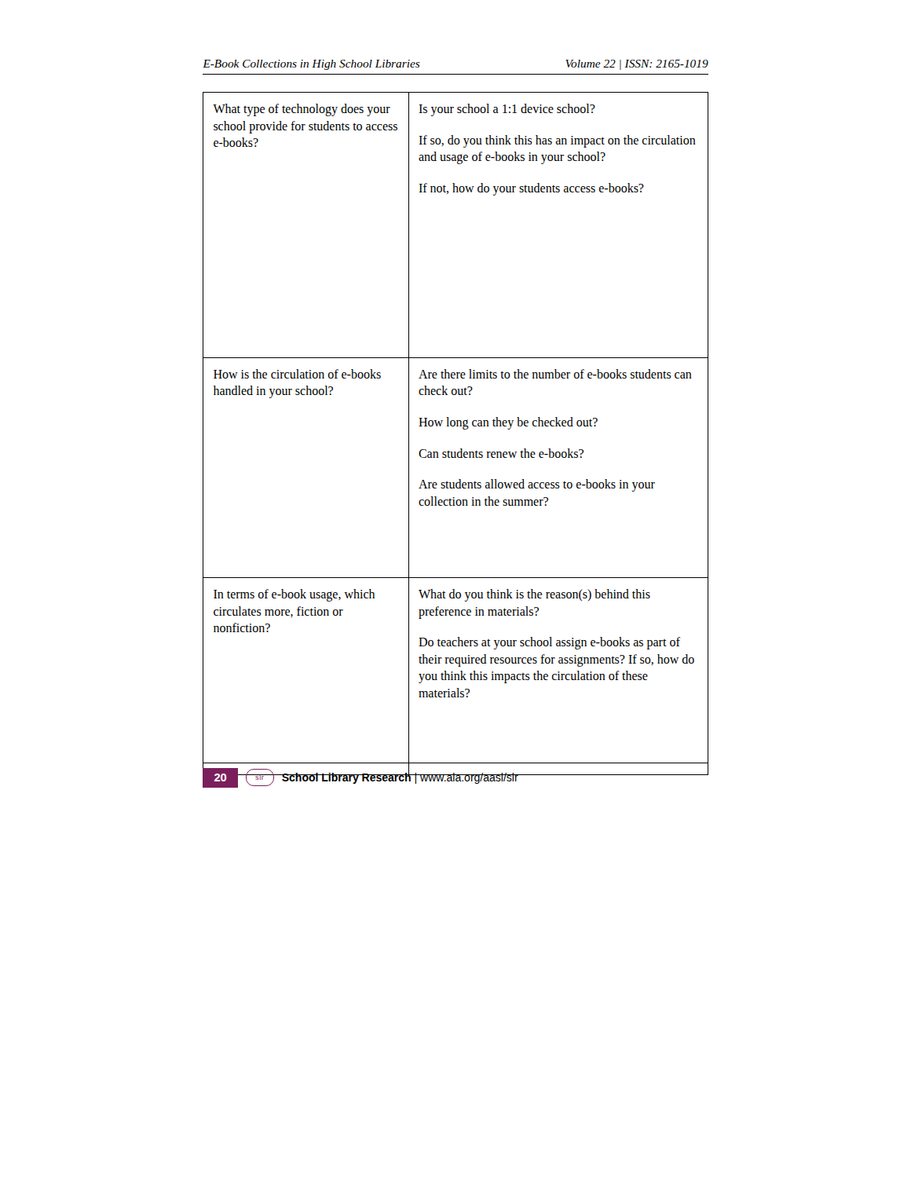E-Book Collections in High School Libraries
Volume 22 | ISSN: 2165-1019
| What type of technology does your school provide for students to access e-books? | Is your school a 1:1 device school? If so, do you think this has an impact on the circulation and usage of e-books in your school? If not, how do your students access e-books? |
| How is the circulation of e-books handled in your school? | Are there limits to the number of e-books students can check out? How long can they be checked out? Can students renew the e-books? Are students allowed access to e-books in your collection in the summer? |
| In terms of e-book usage, which circulates more, fiction or nonfiction? | What do you think is the reason(s) behind this preference in materials? Do teachers at your school assign e-books as part of their required resources for assignments? If so, how do you think this impacts the circulation of these materials? |
20
slr
School Library Research | www.ala.org/aasl/slr